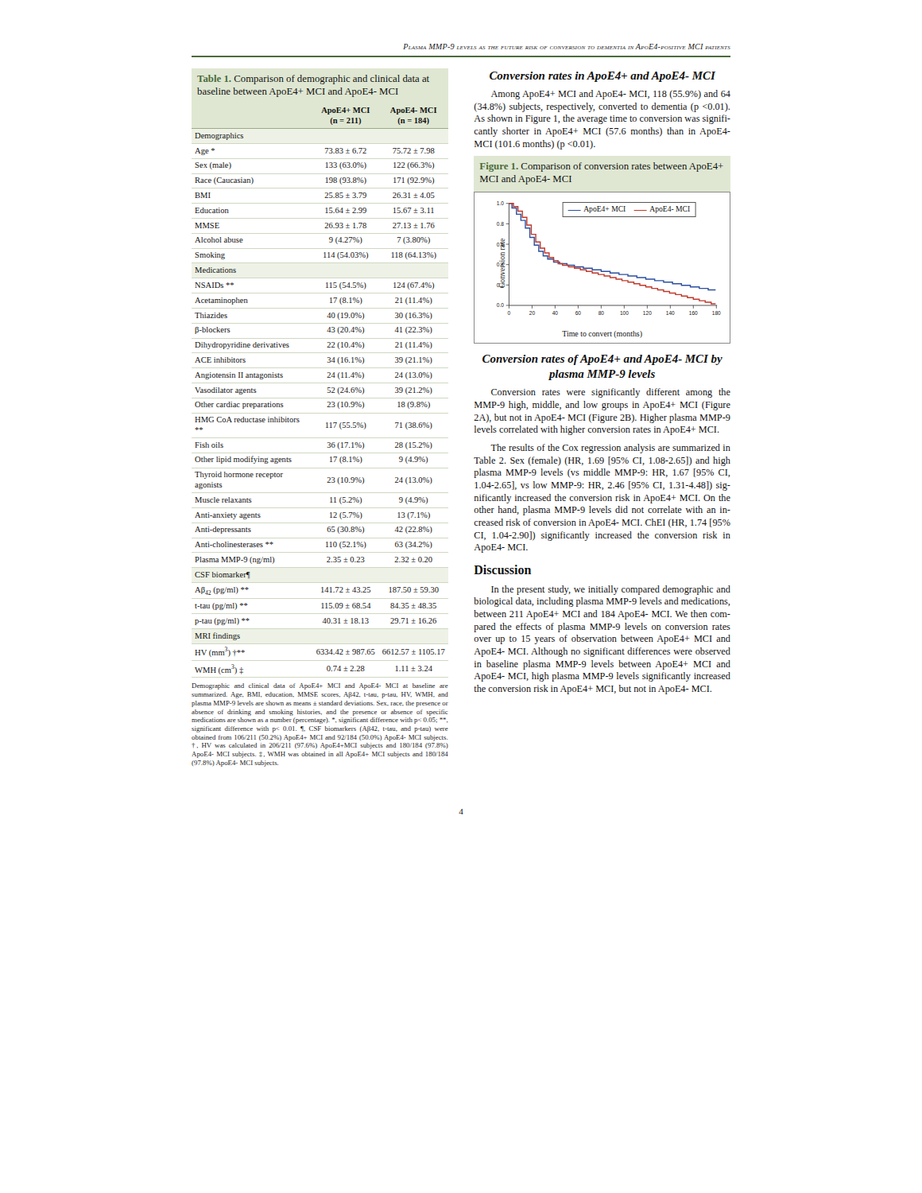Plasma MMP-9 levels as the future risk of conversion to dementia in ApoE4-positive MCI patients
Table 1. Comparison of demographic and clinical data at baseline between ApoE4+ MCI and ApoE4- MCI
| | ApoE4+ MCI (n = 211) | ApoE4- MCI (n = 184) |
| --- | --- | --- |
| Demographics |
| Age * | 73.83 ± 6.72 | 75.72 ± 7.98 |
| Sex (male) | 133 (63.0%) | 122 (66.3%) |
| Race (Caucasian) | 198 (93.8%) | 171 (92.9%) |
| BMI | 25.85 ± 3.79 | 26.31 ± 4.05 |
| Education | 15.64 ± 2.99 | 15.67 ± 3.11 |
| MMSE | 26.93 ± 1.78 | 27.13 ± 1.76 |
| Alcohol abuse | 9 (4.27%) | 7 (3.80%) |
| Smoking | 114 (54.03%) | 118 (64.13%) |
| Medications |
| NSAIDs ** | 115 (54.5%) | 124 (67.4%) |
| Acetaminophen | 17 (8.1%) | 21 (11.4%) |
| Thiazides | 40 (19.0%) | 30 (16.3%) |
| β-blockers | 43 (20.4%) | 41 (22.3%) |
| Dihydropyridine derivatives | 22 (10.4%) | 21 (11.4%) |
| ACE inhibitors | 34 (16.1%) | 39 (21.1%) |
| Angiotensin II antagonists | 24 (11.4%) | 24 (13.0%) |
| Vasodilator agents | 52 (24.6%) | 39 (21.2%) |
| Other cardiac preparations | 23 (10.9%) | 18 (9.8%) |
| HMG CoA reductase inhibitors ** | 117 (55.5%) | 71 (38.6%) |
| Fish oils | 36 (17.1%) | 28 (15.2%) |
| Other lipid modifying agents | 17 (8.1%) | 9 (4.9%) |
| Thyroid hormone receptor agonists | 23 (10.9%) | 24 (13.0%) |
| Muscle relaxants | 11 (5.2%) | 9 (4.9%) |
| Anti-anxiety agents | 12 (5.7%) | 13 (7.1%) |
| Anti-depressants | 65 (30.8%) | 42 (22.8%) |
| Anti-cholinesterases ** | 110 (52.1%) | 63 (34.2%) |
| Plasma MMP-9 (ng/ml) | 2.35 ± 0.23 | 2.32 ± 0.20 |
| CSF biomarker¶ |
| Aβ 42 (pg/ml) ** | 141.72 ± 43.25 | 187.50 ± 59.30 |
| t-tau (pg/ml) ** | 115.09 ± 68.54 | 84.35 ± 48.35 |
| p-tau (pg/ml) ** | 40.31 ± 18.13 | 29.71 ± 16.26 |
| MRI findings |
| HV (mm 3 ) †** | 6334.42 ± 987.65 | 6612.57 ± 1105.17 |
| WMH (cm 3 ) ‡ | 0.74 ± 2.28 | 1.11 ± 3.24 |
Demographic and clinical data of ApoE4+ MCI and ApoE4- MCI at baseline are summarized. Age, BMI, education, MMSE scores, Aβ42, t-tau, p-tau, HV, WMH, and plasma MMP-9 levels are shown as means ± standard deviations. Sex, race, the presence or absence of drinking and smoking histories, and the presence or absence of specific medications are shown as a number (percentage). *, significant difference with p< 0.05; **, significant difference with p< 0.01. ¶, CSF biomarkers (Aβ42, t-tau, and p-tau) were obtained from 106/211 (50.2%) ApoE4+ MCI and 92/184 (50.0%) ApoE4- MCI subjects. †, HV was calculated in 206/211 (97.6%) ApoE4+MCI subjects and 180/184 (97.8%) ApoE4- MCI subjects. ‡, WMH was obtained in all ApoE4+ MCI subjects and 180/184 (97.8%) ApoE4- MCI subjects.
Conversion rates in ApoE4+ and ApoE4- MCI
Among ApoE4+ MCI and ApoE4- MCI, 118 (55.9%) and 64 (34.8%) subjects, respectively, converted to dementia (p <0.01). As shown in Figure 1, the average time to conversion was significantly shorter in ApoE4+ MCI (57.6 months) than in ApoE4- MCI (101.6 months) (p <0.01).
Figure 1. Comparison of conversion rates between ApoE4+ MCI and ApoE4- MCI
ApoE4+ MCI ApoE4- MCI
0.0 0.2 0.4 0.6 0.8 1.0 0 20 40 60 80 100 120 140 160 180
Conversion rate
Time to convert (months)
Conversion rates of ApoE4+ and ApoE4- MCI by plasma MMP-9 levels
Conversion rates were significantly different among the MMP-9 high, middle, and low groups in ApoE4+ MCI (Figure 2A), but not in ApoE4- MCI (Figure 2B). Higher plasma MMP-9 levels correlated with higher conversion rates in ApoE4+ MCI.
The results of the Cox regression analysis are summarized in Table 2. Sex (female) (HR, 1.69 [95% CI, 1.08-2.65]) and high plasma MMP-9 levels (vs middle MMP-9: HR, 1.67 [95% CI, 1.04-2.65], vs low MMP-9: HR, 2.46 [95% CI, 1.31-4.48]) significantly increased the conversion risk in ApoE4+ MCI. On the other hand, plasma MMP-9 levels did not correlate with an increased risk of conversion in ApoE4- MCI. ChEI (HR, 1.74 [95% CI, 1.04-2.90]) significantly increased the conversion risk in ApoE4- MCI.
Discussion
In the present study, we initially compared demographic and biological data, including plasma MMP-9 levels and medications, between 211 ApoE4+ MCI and 184 ApoE4- MCI. We then compared the effects of plasma MMP-9 levels on conversion rates over up to 15 years of observation between ApoE4+ MCI and ApoE4- MCI. Although no significant differences were observed in baseline plasma MMP-9 levels between ApoE4+ MCI and ApoE4- MCI, high plasma MMP-9 levels significantly increased the conversion risk in ApoE4+ MCI, but not in ApoE4- MCI.
4